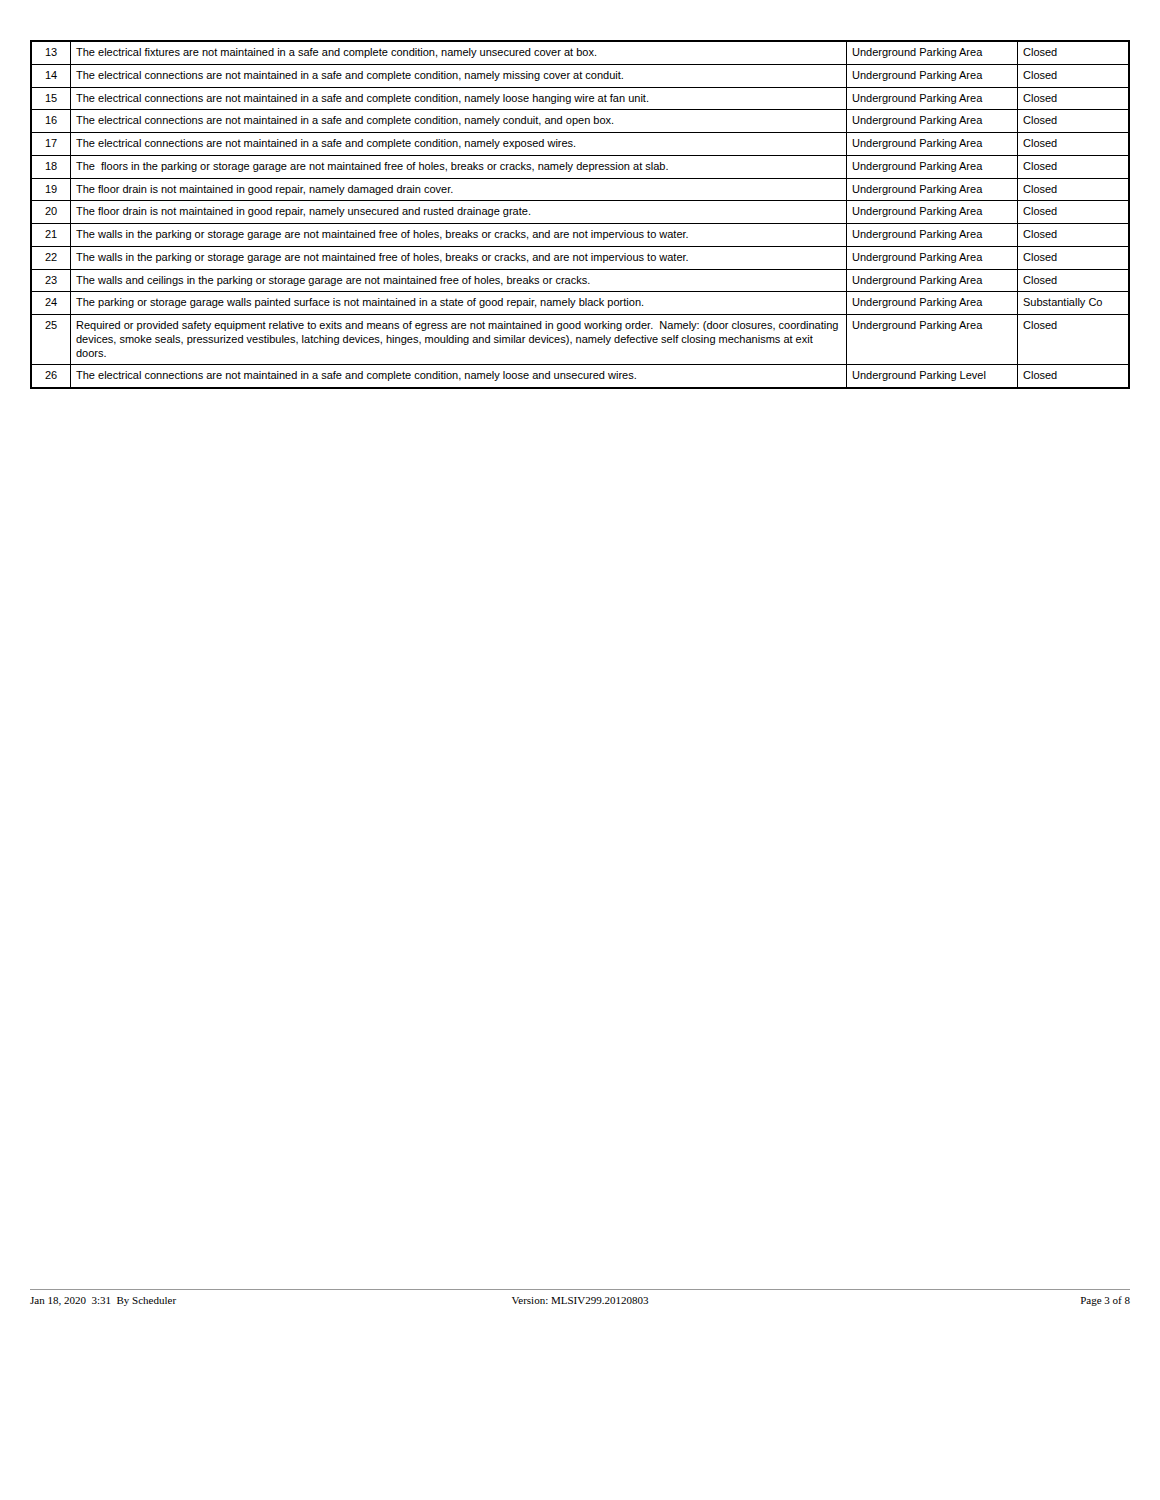| 13 | The electrical fixtures are not maintained in a safe and complete condition, namely unsecured cover at box. | Underground Parking Area | Closed |
| 14 | The electrical connections are not maintained in a safe and complete condition, namely missing cover at conduit. | Underground Parking Area | Closed |
| 15 | The electrical connections are not maintained in a safe and complete condition, namely loose hanging wire at fan unit. | Underground Parking Area | Closed |
| 16 | The electrical connections are not maintained in a safe and complete condition, namely conduit, and open box. | Underground Parking Area | Closed |
| 17 | The electrical connections are not maintained in a safe and complete condition, namely exposed wires. | Underground Parking Area | Closed |
| 18 | The floors in the parking or storage garage are not maintained free of holes, breaks or cracks, namely depression at slab. | Underground Parking Area | Closed |
| 19 | The floor drain is not maintained in good repair, namely damaged drain cover. | Underground Parking Area | Closed |
| 20 | The floor drain is not maintained in good repair, namely unsecured and rusted drainage grate. | Underground Parking Area | Closed |
| 21 | The walls in the parking or storage garage are not maintained free of holes, breaks or cracks, and are not impervious to water. | Underground Parking Area | Closed |
| 22 | The walls in the parking or storage garage are not maintained free of holes, breaks or cracks, and are not impervious to water. | Underground Parking Area | Closed |
| 23 | The walls and ceilings in the parking or storage garage are not maintained free of holes, breaks or cracks. | Underground Parking Area | Closed |
| 24 | The parking or storage garage walls painted surface is not maintained in a state of good repair, namely black portion. | Underground Parking Area | Substantially Co |
| 25 | Required or provided safety equipment relative to exits and means of egress are not maintained in good working order. Namely: (door closures, coordinating devices, smoke seals, pressurized vestibules, latching devices, hinges, moulding and similar devices), namely defective self closing mechanisms at exit doors. | Underground Parking Area | Closed |
| 26 | The electrical connections are not maintained in a safe and complete condition, namely loose and unsecured wires. | Underground Parking Level | Closed |
Jan 18, 2020 3:31 By Scheduler
Version: MLSIV299.20120803
Page 3 of 8